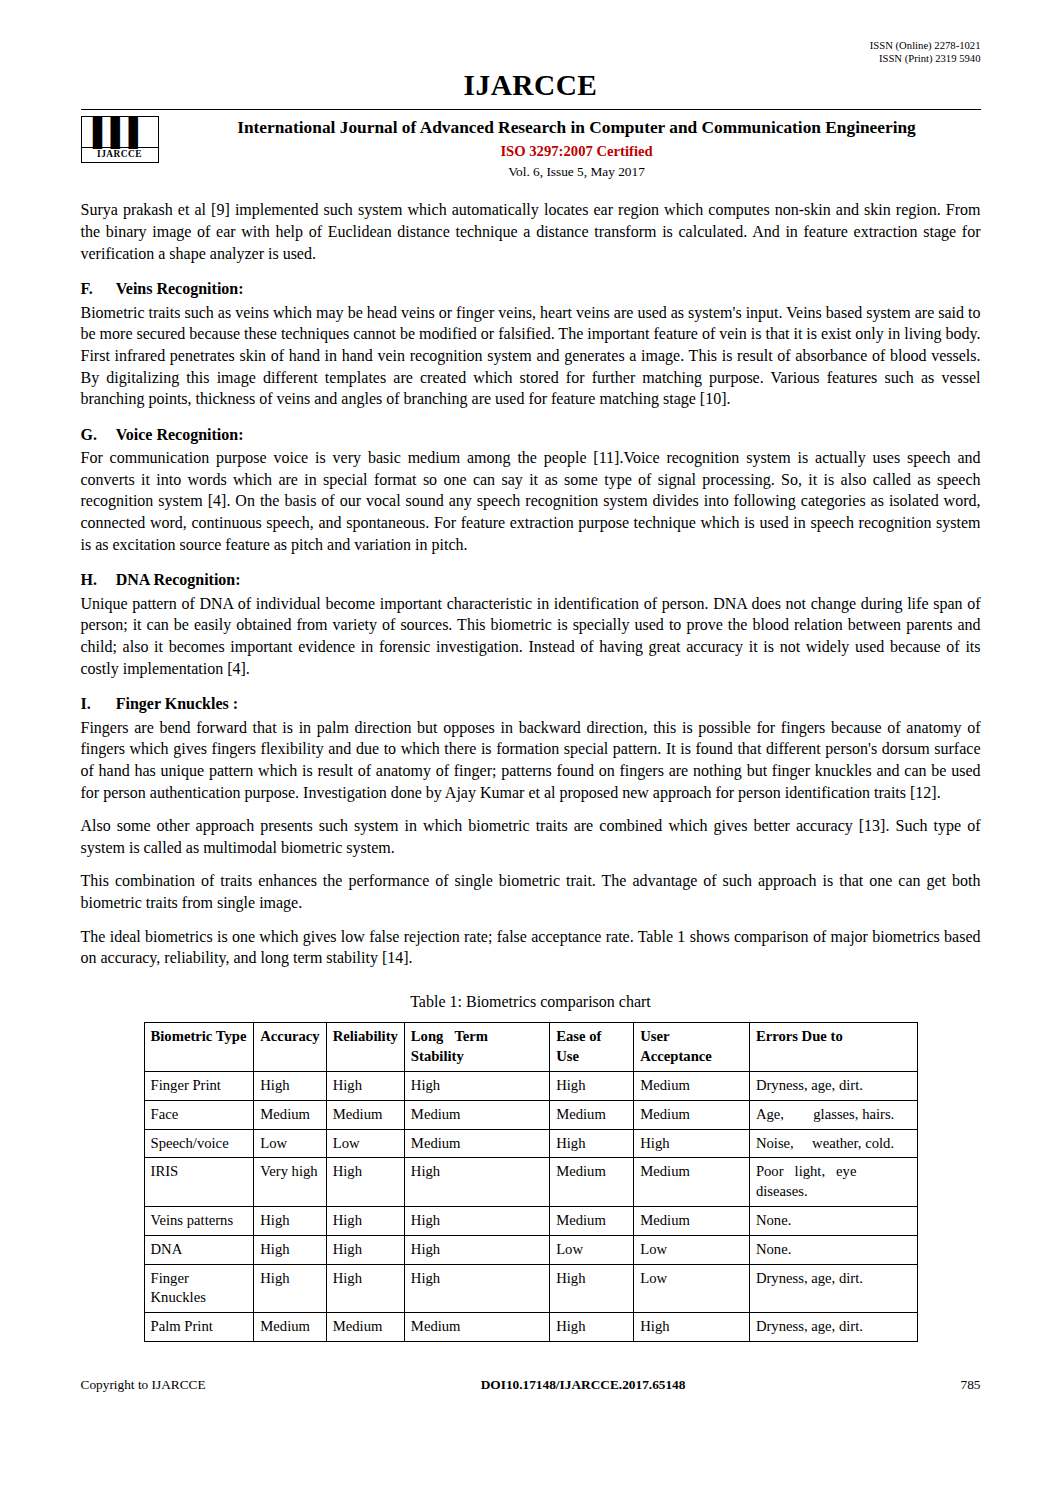ISSN (Online) 2278-1021
ISSN (Print) 2319 5940
IJARCCE
▌▌▌ IJARCCE
International Journal of Advanced Research in Computer and Communication Engineering
ISO 3297:2007 Certified
Vol. 6, Issue 5, May 2017
Surya prakash et al [9] implemented such system which automatically locates ear region which computes non-skin and skin region. From the binary image of ear with help of Euclidean distance technique a distance transform is calculated. And in feature extraction stage for verification a shape analyzer is used.
F. Veins Recognition:
Biometric traits such as veins which may be head veins or finger veins, heart veins are used as system's input. Veins based system are said to be more secured because these techniques cannot be modified or falsified. The important feature of vein is that it is exist only in living body. First infrared penetrates skin of hand in hand vein recognition system and generates a image. This is result of absorbance of blood vessels. By digitalizing this image different templates are created which stored for further matching purpose. Various features such as vessel branching points, thickness of veins and angles of branching are used for feature matching stage [10].
G. Voice Recognition:
For communication purpose voice is very basic medium among the people [11].Voice recognition system is actually uses speech and converts it into words which are in special format so one can say it as some type of signal processing. So, it is also called as speech recognition system [4]. On the basis of our vocal sound any speech recognition system divides into following categories as isolated word, connected word, continuous speech, and spontaneous. For feature extraction purpose technique which is used in speech recognition system is as excitation source feature as pitch and variation in pitch.
H. DNA Recognition:
Unique pattern of DNA of individual become important characteristic in identification of person. DNA does not change during life span of person; it can be easily obtained from variety of sources. This biometric is specially used to prove the blood relation between parents and child; also it becomes important evidence in forensic investigation. Instead of having great accuracy it is not widely used because of its costly implementation [4].
I. Finger Knuckles :
Fingers are bend forward that is in palm direction but opposes in backward direction, this is possible for fingers because of anatomy of fingers which gives fingers flexibility and due to which there is formation special pattern. It is found that different person's dorsum surface of hand has unique pattern which is result of anatomy of finger; patterns found on fingers are nothing but finger knuckles and can be used for person authentication purpose. Investigation done by Ajay Kumar et al proposed new approach for person identification traits [12].
Also some other approach presents such system in which biometric traits are combined which gives better accuracy [13]. Such type of system is called as multimodal biometric system.
This combination of traits enhances the performance of single biometric trait. The advantage of such approach is that one can get both biometric traits from single image.
The ideal biometrics is one which gives low false rejection rate; false acceptance rate. Table 1 shows comparison of major biometrics based on accuracy, reliability, and long term stability [14].
Table 1: Biometrics comparison chart
| Biometric Type | Accuracy | Reliability | Long Term Stability | Ease of Use | User Acceptance | Errors Due to |
| --- | --- | --- | --- | --- | --- | --- |
| Finger Print | High | High | High | High | Medium | Dryness, age, dirt. |
| Face | Medium | Medium | Medium | Medium | Medium | Age, glasses, hairs. |
| Speech/voice | Low | Low | Medium | High | High | Noise, weather, cold. |
| IRIS | Very high | High | High | Medium | Medium | Poor light, eye diseases. |
| Veins patterns | High | High | High | Medium | Medium | None. |
| DNA | High | High | High | Low | Low | None. |
| Finger Knuckles | High | High | High | High | Low | Dryness, age, dirt. |
| Palm Print | Medium | Medium | Medium | High | High | Dryness, age, dirt. |
Copyright to IJARCCE
DOI10.17148/IJARCCE.2017.65148
785